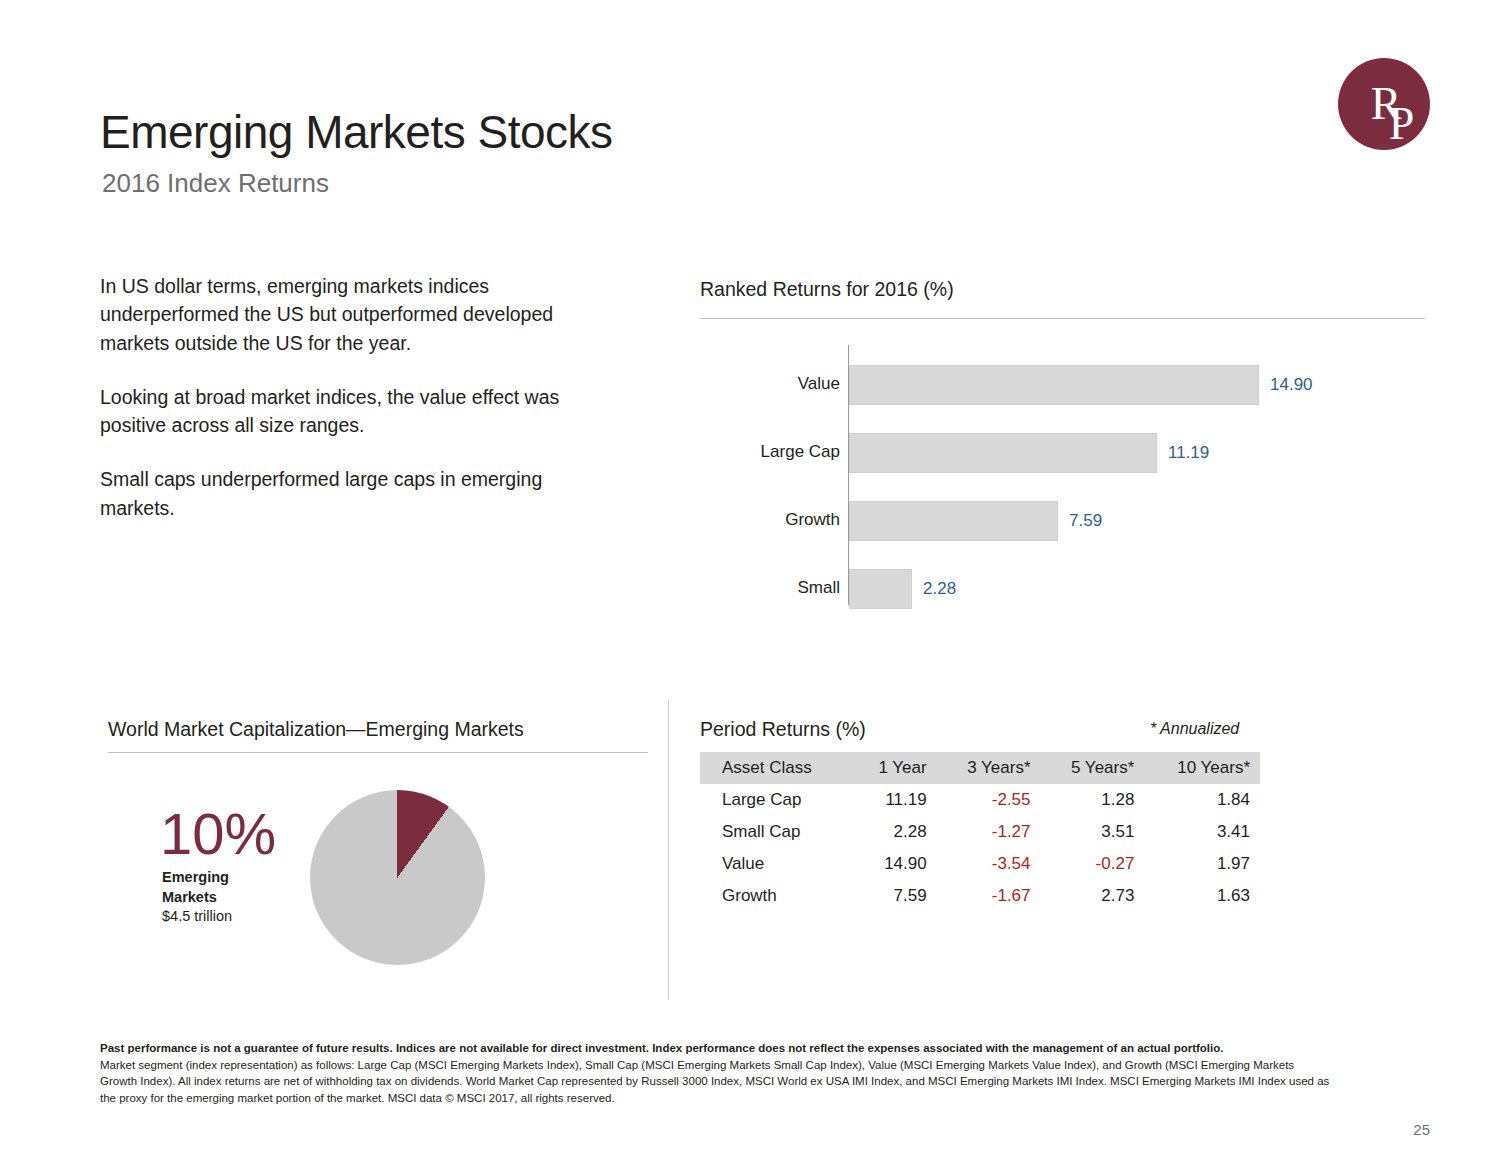R
Emerging Markets Stocks
2016 Index Returns
In US dollar terms, emerging markets indices underperformed the US but outperformed developed markets outside the US for the year.
Looking at broad market indices, the value effect was positive across all size ranges.
Small caps underperformed large caps in emerging markets.
World Market Capitalization—Emerging Markets
10%
Emerging
Markets
$4.5 trillion
Ranked Returns for 2016 (%)
Value
14.90
Large Cap
11.19
Growth
7.59
Small
2.28
Period Returns (%)
* Annualized
| Asset Class | 1 Year | 3 Years* | 5 Years* | 10 Years* |
| --- | --- | --- | --- | --- |
| Large Cap | 11.19 | -2.55 | 1.28 | 1.84 |
| Small Cap | 2.28 | -1.27 | 3.51 | 3.41 |
| Value | 14.90 | -3.54 | -0.27 | 1.97 |
| Growth | 7.59 | -1.67 | 2.73 | 1.63 |
Past performance is not a guarantee of future results. Indices are not available for direct investment. Index performance does not reflect the expenses associated with the management of an actual portfolio.
Market segment (index representation) as follows: Large Cap (MSCI Emerging Markets Index), Small Cap (MSCI Emerging Markets Small Cap Index), Value (MSCI Emerging Markets Value Index), and Growth (MSCI Emerging Markets Growth Index). All index returns are net of withholding tax on dividends. World Market Cap represented by Russell 3000 Index, MSCI World ex USA IMI Index, and MSCI Emerging Markets IMI Index. MSCI Emerging Markets IMI Index used as the proxy for the emerging market portion of the market. MSCI data © MSCI 2017, all rights reserved.
25